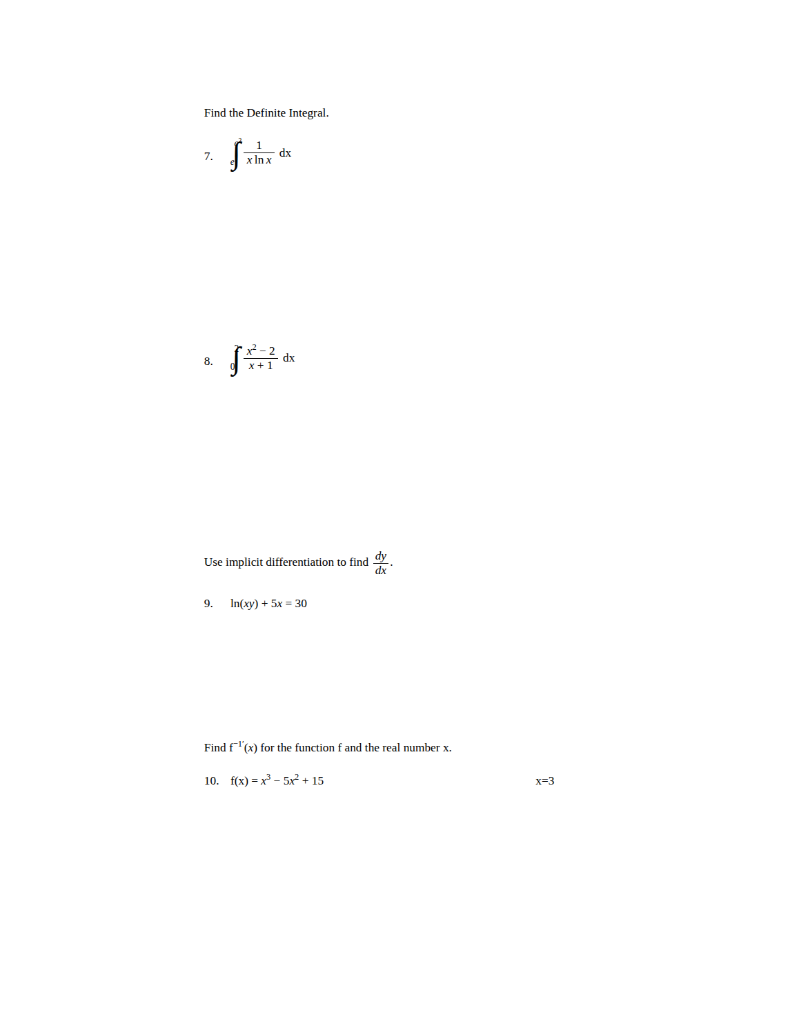Find the Definite Integral.
7.
∫e2 e 1 x ln x dx
8.
∫20 x2 − 2 x + 1 dx
Use implicit differentiation to find dy dx.
9.
ln(xy) + 5x = 30
Find f−1′(x) for the function f and the real number x.
10.
f(x) = x3 − 5x2 + 15 x=3